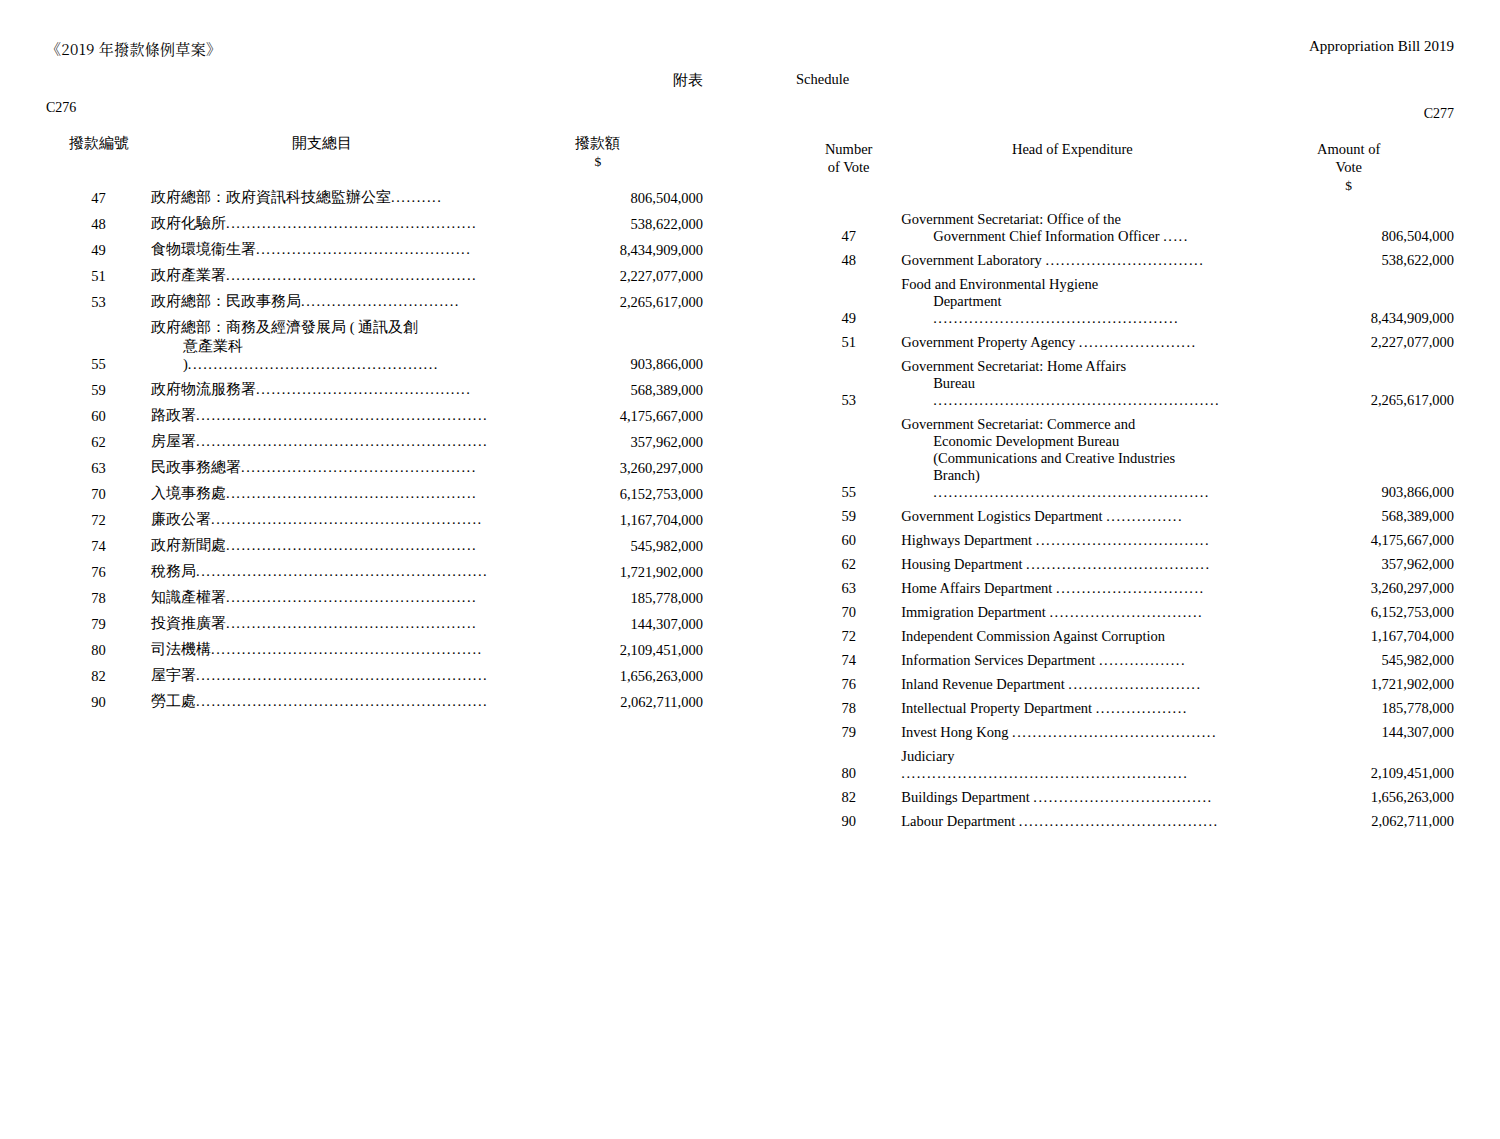《2019 年撥款條例草案》
附表
C276
撥款編號
開支總目
撥款額
$
| 47 | 政府總部：政府資訊科技總監辦公室 .......... | 806,504,000 |
| 48 | 政府化驗所 ................................................. | 538,622,000 |
| 49 | 食物環境衞生署 .......................................... | 8,434,909,000 |
| 51 | 政府產業署 ................................................. | 2,227,077,000 |
| 53 | 政府總部：民政事務局 ............................... | 2,265,617,000 |
| 55 | 政府總部：商務及經濟發展局 ( 通訊及創 意產業科 ) ................................................. | 903,866,000 |
| 59 | 政府物流服務署 .......................................... | 568,389,000 |
| 60 | 路政署 ......................................................... | 4,175,667,000 |
| 62 | 房屋署 ......................................................... | 357,962,000 |
| 63 | 民政事務總署 .............................................. | 3,260,297,000 |
| 70 | 入境事務處 ................................................. | 6,152,753,000 |
| 72 | 廉政公署 ..................................................... | 1,167,704,000 |
| 74 | 政府新聞處 ................................................. | 545,982,000 |
| 76 | 稅務局 ......................................................... | 1,721,902,000 |
| 78 | 知識產權署 ................................................. | 185,778,000 |
| 79 | 投資推廣署 ................................................. | 144,307,000 |
| 80 | 司法機構 ..................................................... | 2,109,451,000 |
| 82 | 屋宇署 ......................................................... | 1,656,263,000 |
| 90 | 勞工處 ......................................................... | 2,062,711,000 |
Appropriation Bill 2019
Schedule
C277
Number
of Vote
Head of Expenditure
Amount of
Vote
$
| 47 | Government Secretariat: Office of the Government Chief Information Officer ..... | 806,504,000 |
| 48 | Government Laboratory ............................... | 538,622,000 |
| 49 | Food and Environmental Hygiene Department ................................................ | 8,434,909,000 |
| 51 | Government Property Agency ....................... | 2,227,077,000 |
| 53 | Government Secretariat: Home Affairs Bureau ........................................................ | 2,265,617,000 |
| 55 | Government Secretariat: Commerce and Economic Development Bureau (Communications and Creative Industries Branch) ...................................................... | 903,866,000 |
| 59 | Government Logistics Department ............... | 568,389,000 |
| 60 | Highways Department .................................. | 4,175,667,000 |
| 62 | Housing Department .................................... | 357,962,000 |
| 63 | Home Affairs Department ............................. | 3,260,297,000 |
| 70 | Immigration Department .............................. | 6,152,753,000 |
| 72 | Independent Commission Against Corruption | 1,167,704,000 |
| 74 | Information Services Department ................. | 545,982,000 |
| 76 | Inland Revenue Department .......................... | 1,721,902,000 |
| 78 | Intellectual Property Department .................. | 185,778,000 |
| 79 | Invest Hong Kong ........................................ | 144,307,000 |
| 80 | Judiciary ........................................................ | 2,109,451,000 |
| 82 | Buildings Department ................................... | 1,656,263,000 |
| 90 | Labour Department ....................................... | 2,062,711,000 |